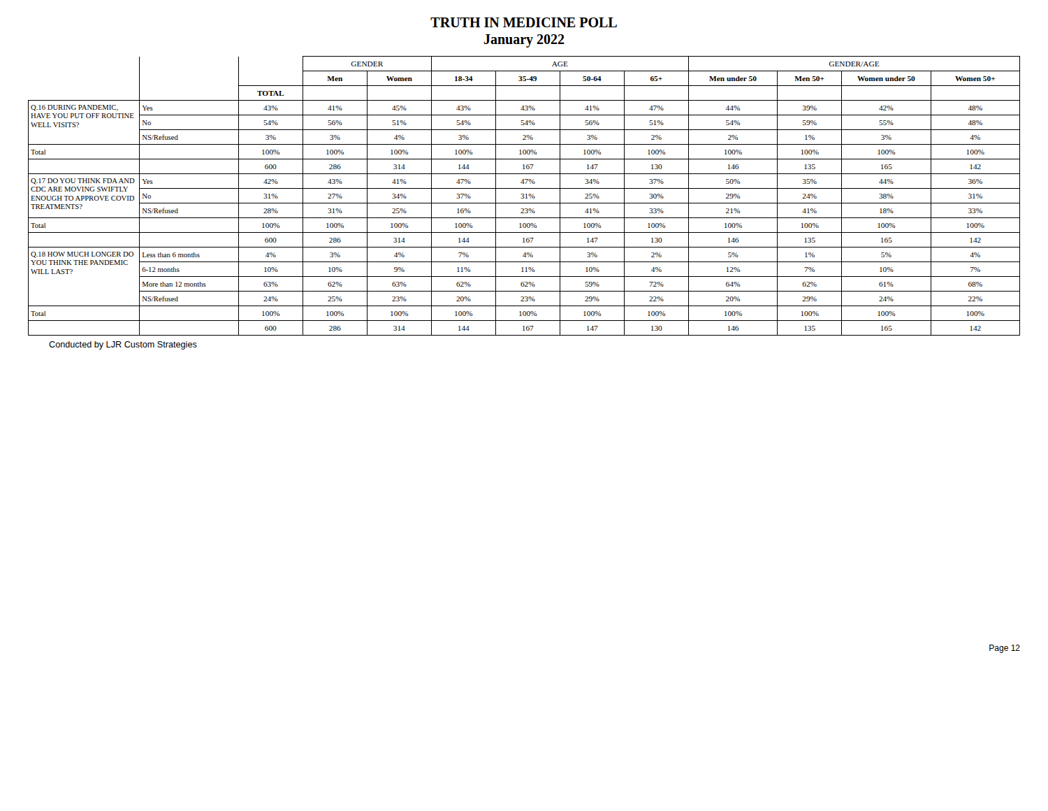TRUTH IN MEDICINE POLL
January 2022
| | | | GENDER | AGE | GENDER/AGE |
| --- | --- | --- | --- | --- | --- |
| Men | Women | 18-34 | 35-49 | 50-64 | 65+ | Men under 50 | Men 50+ | Women under 50 | Women 50+ |
| | | TOTAL | | | | | | | | | | |
| Q.16 DURING PANDEMIC, HAVE YOU PUT OFF ROUTINE WELL VISITS? | Yes | 43% | 41% | 45% | 43% | 43% | 41% | 47% | 44% | 39% | 42% | 48% |
| No | 54% | 56% | 51% | 54% | 54% | 56% | 51% | 54% | 59% | 55% | 48% |
| NS/Refused | 3% | 3% | 4% | 3% | 2% | 3% | 2% | 2% | 1% | 3% | 4% |
| Total | | 100% | 100% | 100% | 100% | 100% | 100% | 100% | 100% | 100% | 100% | 100% |
| | | 600 | 286 | 314 | 144 | 167 | 147 | 130 | 146 | 135 | 165 | 142 |
| Q.17 DO YOU THINK FDA AND CDC ARE MOVING SWIFTLY ENOUGH TO APPROVE COVID TREATMENTS? | Yes | 42% | 43% | 41% | 47% | 47% | 34% | 37% | 50% | 35% | 44% | 36% |
| No | 31% | 27% | 34% | 37% | 31% | 25% | 30% | 29% | 24% | 38% | 31% |
| NS/Refused | 28% | 31% | 25% | 16% | 23% | 41% | 33% | 21% | 41% | 18% | 33% |
| Total | | 100% | 100% | 100% | 100% | 100% | 100% | 100% | 100% | 100% | 100% | 100% |
| | | 600 | 286 | 314 | 144 | 167 | 147 | 130 | 146 | 135 | 165 | 142 |
| Q.18 HOW MUCH LONGER DO YOU THINK THE PANDEMIC WILL LAST? | Less than 6 months | 4% | 3% | 4% | 7% | 4% | 3% | 2% | 5% | 1% | 5% | 4% |
| 6-12 months | 10% | 10% | 9% | 11% | 11% | 10% | 4% | 12% | 7% | 10% | 7% |
| More than 12 months | 63% | 62% | 63% | 62% | 62% | 59% | 72% | 64% | 62% | 61% | 68% |
| NS/Refused | 24% | 25% | 23% | 20% | 23% | 29% | 22% | 20% | 29% | 24% | 22% |
| Total | | 100% | 100% | 100% | 100% | 100% | 100% | 100% | 100% | 100% | 100% | 100% |
| | | 600 | 286 | 314 | 144 | 167 | 147 | 130 | 146 | 135 | 165 | 142 |
Conducted by LJR Custom Strategies
Page 12